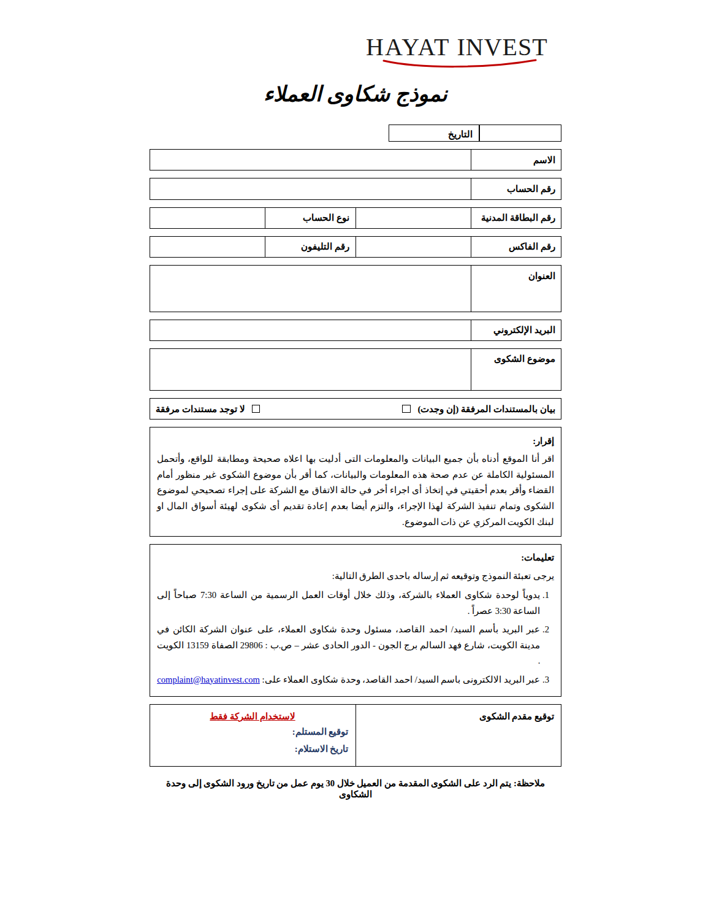HAYAT INVEST
نموذج شكاوى العملاء
التاريخ
| الاسم | |
| رقم الحساب | |
| رقم البطاقة المدنية | | نوع الحساب | |
| رقم الفاكس | | رقم التليفون | |
| العنوان | |
| البريد الإلكتروني | |
| موضوع الشكوى | |
| بيان بالمستندات المرفقة (إن وجدت) لا توجد مستندات مرفقة |
إقرار:
اقر أنا الموقع أدناه بأن جميع البيانات والمعلومات التى أدليت بها اعلاه صحيحة ومطابقة للواقع، وأتحمل المسئولية الكاملة عن عدم صحة هذه المعلومات والبيانات، كما أقر بأن موضوع الشكوى غير منظور أمام القضاء وأقر بعدم أحقيتي في إتخاذ أى اجراء أخر في حالة الاتفاق مع الشركة على إجراء تصحيحي لموضوع الشكوى وتمام تنفيذ الشركة لهذا الإجراء، والتزم أيضا بعدم إعادة تقديم أى شكوى لهيئة أسواق المال او لبنك الكويت المركزي عن ذات الموضوع.
تعليمات:
يرجى تعبئة النموذج وتوقيعه ثم إرساله باحدى الطرق التالية:
يدوياً لوحدة شكاوى العملاء بالشركة، وذلك خلال أوقات العمل الرسمية من الساعة 7:30 صباحاً إلى الساعة 3:30 عصراً .
عبر البريد بأسم السيد/ احمد القاصد، مسئول وحدة شكاوى العملاء، على عنوان الشركة الكائن في مدينة الكويت، شارع فهد السالم برج الجون - الدور الحادى عشر – ص.ب : 29806 الصفاة 13159 الكويت .
عبر البريد الالكترونى باسم السيد/ احمد القاصد، وحدة شكاوى العملاء على: complaint@hayatinvest.com
| توقيع مقدم الشكوى | لاستخدام الشركة فقط توقيع المستلم: تاريخ الاستلام: |
ملاحظة: يتم الرد على الشكوى المقدمة من العميل خلال 30 يوم عمل من تاريخ ورود الشكوى إلى وحدة الشكاوى